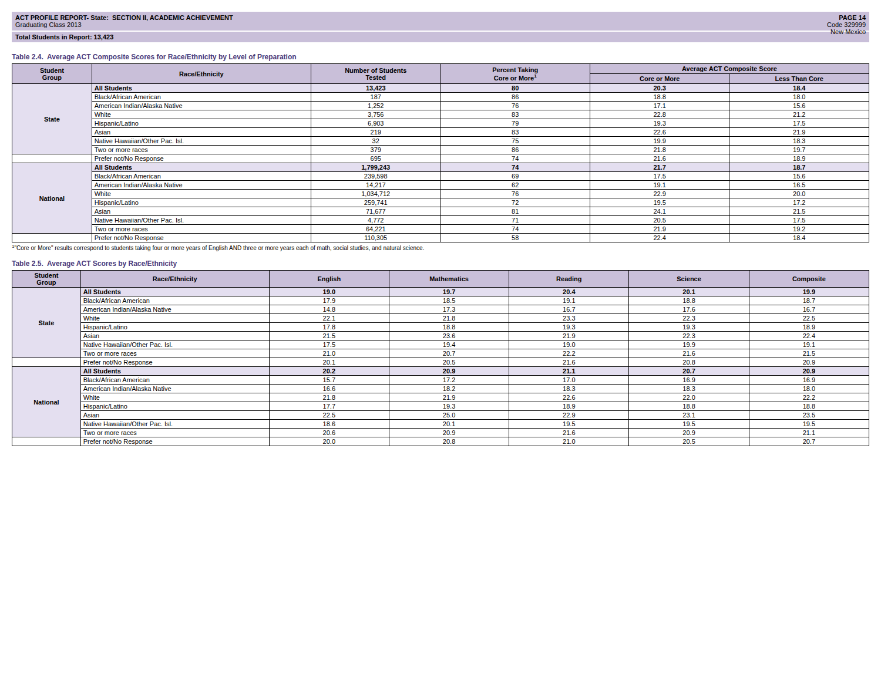ACT PROFILE REPORT- State: SECTION II, ACADEMIC ACHIEVEMENT
Graduating Class 2013
PAGE 14
Code 329999
New Mexico
Total Students in Report: 13,423
Table 2.4. Average ACT Composite Scores for Race/Ethnicity by Level of Preparation
| Student Group | Race/Ethnicity | Number of Students Tested | Percent Taking Core or More 1 | Average ACT Composite Score |
| --- | --- | --- | --- | --- |
| Core or More | Less Than Core |
| State | All Students | 13,423 | 80 | 20.3 | 18.4 |
| Black/African American | 187 | 86 | 18.8 | 18.0 |
| American Indian/Alaska Native | 1,252 | 76 | 17.1 | 15.6 |
| White | 3,756 | 83 | 22.8 | 21.2 |
| Hispanic/Latino | 6,903 | 79 | 19.3 | 17.5 |
| Asian | 219 | 83 | 22.6 | 21.9 |
| Native Hawaiian/Other Pac. Isl. | 32 | 75 | 19.9 | 18.3 |
| Two or more races | 379 | 86 | 21.8 | 19.7 |
| | Prefer not/No Response | 695 | 74 | 21.6 | 18.9 |
| National | All Students | 1,799,243 | 74 | 21.7 | 18.7 |
| Black/African American | 239,598 | 69 | 17.5 | 15.6 |
| American Indian/Alaska Native | 14,217 | 62 | 19.1 | 16.5 |
| White | 1,034,712 | 76 | 22.9 | 20.0 |
| Hispanic/Latino | 259,741 | 72 | 19.5 | 17.2 |
| Asian | 71,677 | 81 | 24.1 | 21.5 |
| Native Hawaiian/Other Pac. Isl. | 4,772 | 71 | 20.5 | 17.5 |
| Two or more races | 64,221 | 74 | 21.9 | 19.2 |
| | Prefer not/No Response | 110,305 | 58 | 22.4 | 18.4 |
1"Core or More" results correspond to students taking four or more years of English AND three or more years each of math, social studies, and natural science.
Table 2.5. Average ACT Scores by Race/Ethnicity
| Student Group | Race/Ethnicity | English | Mathematics | Reading | Science | Composite |
| --- | --- | --- | --- | --- | --- | --- |
| State | All Students | 19.0 | 19.7 | 20.4 | 20.1 | 19.9 |
| Black/African American | 17.9 | 18.5 | 19.1 | 18.8 | 18.7 |
| American Indian/Alaska Native | 14.8 | 17.3 | 16.7 | 17.6 | 16.7 |
| White | 22.1 | 21.8 | 23.3 | 22.3 | 22.5 |
| Hispanic/Latino | 17.8 | 18.8 | 19.3 | 19.3 | 18.9 |
| Asian | 21.5 | 23.6 | 21.9 | 22.3 | 22.4 |
| Native Hawaiian/Other Pac. Isl. | 17.5 | 19.4 | 19.0 | 19.9 | 19.1 |
| Two or more races | 21.0 | 20.7 | 22.2 | 21.6 | 21.5 |
| | Prefer not/No Response | 20.1 | 20.5 | 21.6 | 20.8 | 20.9 |
| National | All Students | 20.2 | 20.9 | 21.1 | 20.7 | 20.9 |
| Black/African American | 15.7 | 17.2 | 17.0 | 16.9 | 16.9 |
| American Indian/Alaska Native | 16.6 | 18.2 | 18.3 | 18.3 | 18.0 |
| White | 21.8 | 21.9 | 22.6 | 22.0 | 22.2 |
| Hispanic/Latino | 17.7 | 19.3 | 18.9 | 18.8 | 18.8 |
| Asian | 22.5 | 25.0 | 22.9 | 23.1 | 23.5 |
| Native Hawaiian/Other Pac. Isl. | 18.6 | 20.1 | 19.5 | 19.5 | 19.5 |
| Two or more races | 20.6 | 20.9 | 21.6 | 20.9 | 21.1 |
| | Prefer not/No Response | 20.0 | 20.8 | 21.0 | 20.5 | 20.7 |